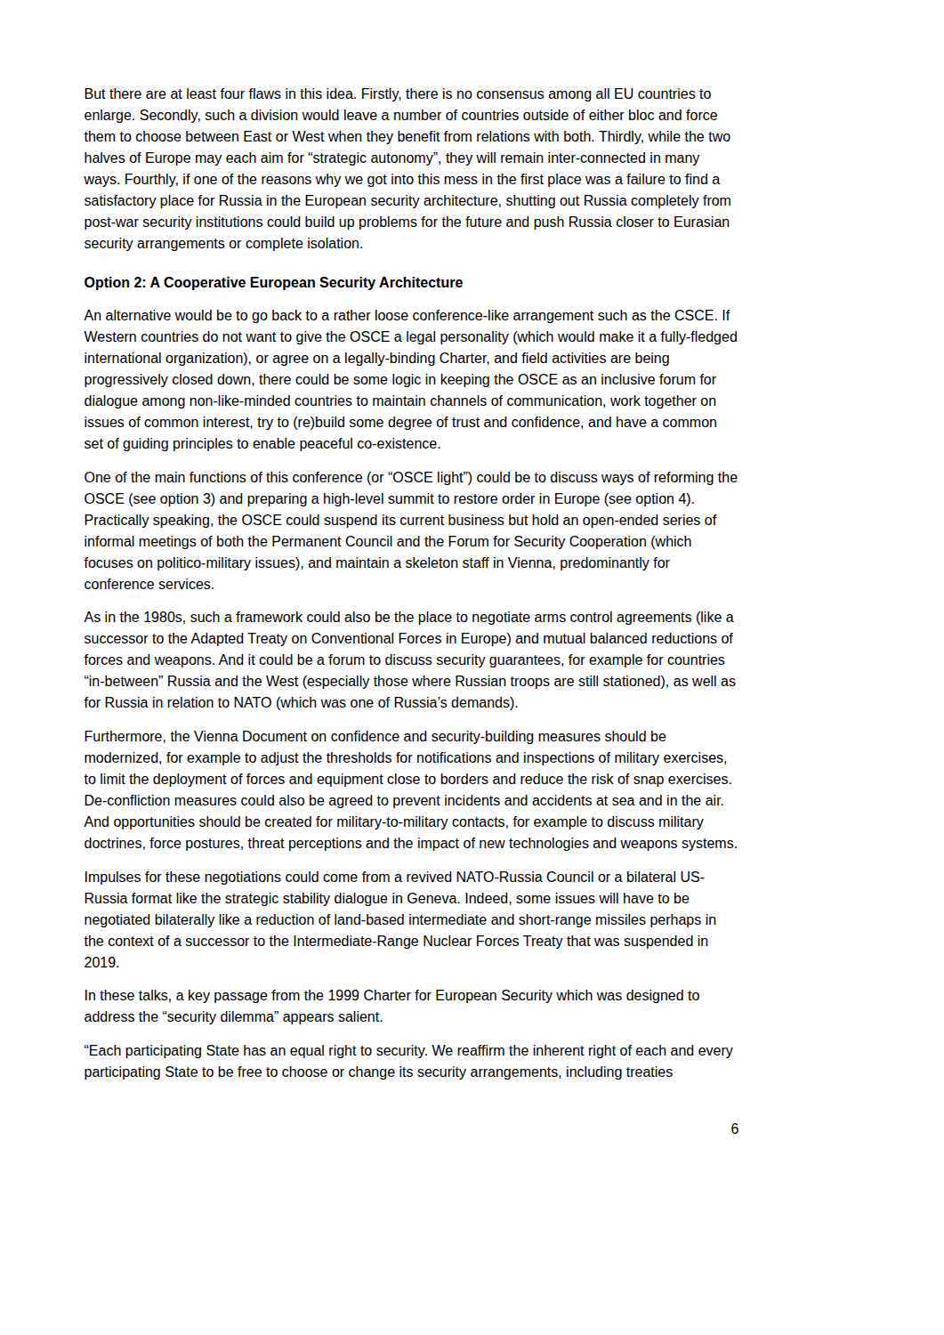But there are at least four flaws in this idea. Firstly, there is no consensus among all EU countries to enlarge. Secondly, such a division would leave a number of countries outside of either bloc and force them to choose between East or West when they benefit from relations with both. Thirdly, while the two halves of Europe may each aim for “strategic autonomy”, they will remain inter-connected in many ways. Fourthly, if one of the reasons why we got into this mess in the first place was a failure to find a satisfactory place for Russia in the European security architecture, shutting out Russia completely from post-war security institutions could build up problems for the future and push Russia closer to Eurasian security arrangements or complete isolation.
Option 2: A Cooperative European Security Architecture
An alternative would be to go back to a rather loose conference-like arrangement such as the CSCE. If Western countries do not want to give the OSCE a legal personality (which would make it a fully-fledged international organization), or agree on a legally-binding Charter, and field activities are being progressively closed down, there could be some logic in keeping the OSCE as an inclusive forum for dialogue among non-like-minded countries to maintain channels of communication, work together on issues of common interest, try to (re)build some degree of trust and confidence, and have a common set of guiding principles to enable peaceful co-existence.
One of the main functions of this conference (or “OSCE light”) could be to discuss ways of reforming the OSCE (see option 3) and preparing a high-level summit to restore order in Europe (see option 4). Practically speaking, the OSCE could suspend its current business but hold an open-ended series of informal meetings of both the Permanent Council and the Forum for Security Cooperation (which focuses on politico-military issues), and maintain a skeleton staff in Vienna, predominantly for conference services.
As in the 1980s, such a framework could also be the place to negotiate arms control agreements (like a successor to the Adapted Treaty on Conventional Forces in Europe) and mutual balanced reductions of forces and weapons. And it could be a forum to discuss security guarantees, for example for countries “in-between” Russia and the West (especially those where Russian troops are still stationed), as well as for Russia in relation to NATO (which was one of Russia’s demands).
Furthermore, the Vienna Document on confidence and security-building measures should be modernized, for example to adjust the thresholds for notifications and inspections of military exercises, to limit the deployment of forces and equipment close to borders and reduce the risk of snap exercises. De-confliction measures could also be agreed to prevent incidents and accidents at sea and in the air. And opportunities should be created for military-to-military contacts, for example to discuss military doctrines, force postures, threat perceptions and the impact of new technologies and weapons systems.
Impulses for these negotiations could come from a revived NATO-Russia Council or a bilateral US-Russia format like the strategic stability dialogue in Geneva. Indeed, some issues will have to be negotiated bilaterally like a reduction of land-based intermediate and short-range missiles perhaps in the context of a successor to the Intermediate-Range Nuclear Forces Treaty that was suspended in 2019.
In these talks, a key passage from the 1999 Charter for European Security which was designed to address the “security dilemma” appears salient.
“Each participating State has an equal right to security. We reaffirm the inherent right of each and every participating State to be free to choose or change its security arrangements, including treaties
6